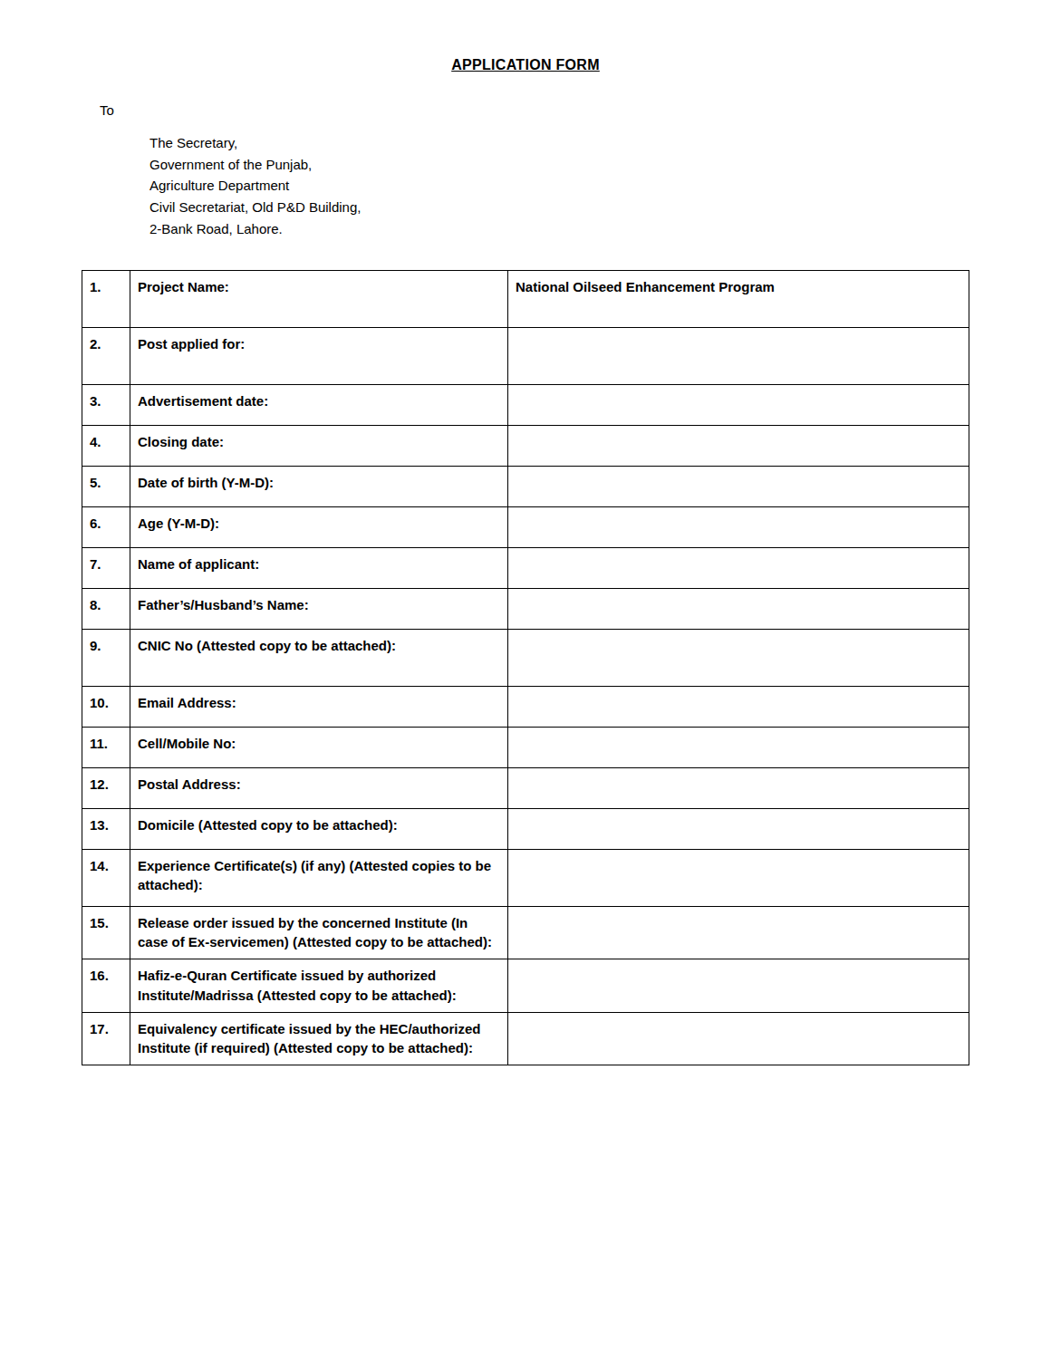APPLICATION FORM
To
The Secretary,
Government of the Punjab,
Agriculture Department
Civil Secretariat, Old P&D Building,
2-Bank Road, Lahore.
| 1. | Project Name: | National Oilseed Enhancement Program |
| 2. | Post applied for: | |
| 3. | Advertisement date: | |
| 4. | Closing date: | |
| 5. | Date of birth (Y-M-D): | |
| 6. | Age (Y-M-D): | |
| 7. | Name of applicant: | |
| 8. | Father’s/Husband’s Name: | |
| 9. | CNIC No (Attested copy to be attached): | |
| 10. | Email Address: | |
| 11. | Cell/Mobile No: | |
| 12. | Postal Address: | |
| 13. | Domicile (Attested copy to be attached): | |
| 14. | Experience Certificate(s) (if any) (Attested copies to be attached): | |
| 15. | Release order issued by the concerned Institute (In case of Ex-servicemen) (Attested copy to be attached): | |
| 16. | Hafiz-e-Quran Certificate issued by authorized Institute/Madrissa (Attested copy to be attached): | |
| 17. | Equivalency certificate issued by the HEC/authorized Institute (if required) (Attested copy to be attached): | |